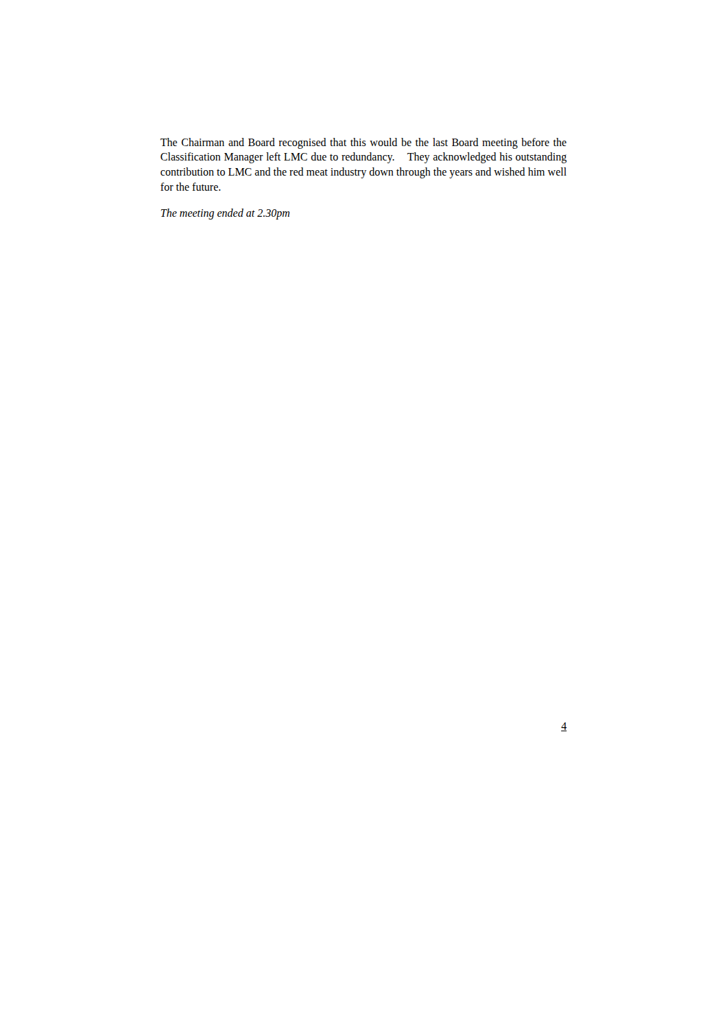The Chairman and Board recognised that this would be the last Board meeting before the Classification Manager left LMC due to redundancy. They acknowledged his outstanding contribution to LMC and the red meat industry down through the years and wished him well for the future.
The meeting ended at 2.30pm
4